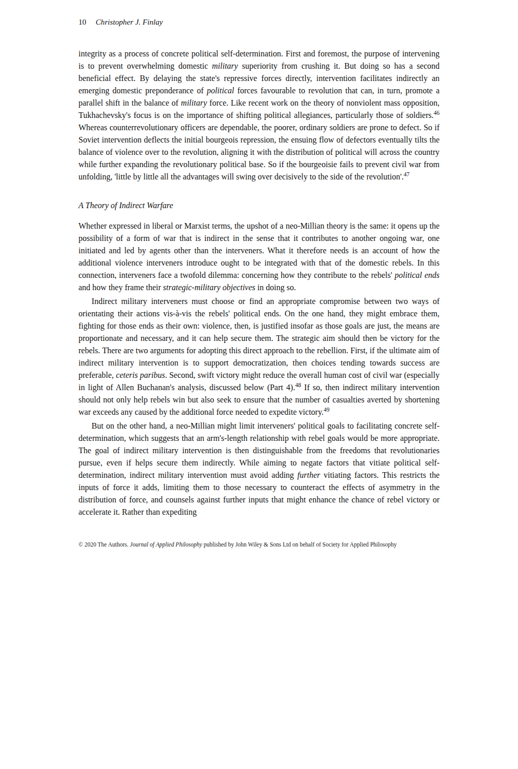10 Christopher J. Finlay
integrity as a process of concrete political self-determination. First and foremost, the purpose of intervening is to prevent overwhelming domestic military superiority from crushing it. But doing so has a second beneficial effect. By delaying the state's repressive forces directly, intervention facilitates indirectly an emerging domestic preponderance of political forces favourable to revolution that can, in turn, promote a parallel shift in the balance of military force. Like recent work on the theory of nonviolent mass opposition, Tukhachevsky's focus is on the importance of shifting political allegiances, particularly those of soldiers.46 Whereas counterrevolutionary officers are dependable, the poorer, ordinary soldiers are prone to defect. So if Soviet intervention deflects the initial bourgeois repression, the ensuing flow of defectors eventually tilts the balance of violence over to the revolution, aligning it with the distribution of political will across the country while further expanding the revolutionary political base. So if the bourgeoisie fails to prevent civil war from unfolding, 'little by little all the advantages will swing over decisively to the side of the revolution'.47
A Theory of Indirect Warfare
Whether expressed in liberal or Marxist terms, the upshot of a neo-Millian theory is the same: it opens up the possibility of a form of war that is indirect in the sense that it contributes to another ongoing war, one initiated and led by agents other than the interveners. What it therefore needs is an account of how the additional violence interveners introduce ought to be integrated with that of the domestic rebels. In this connection, interveners face a twofold dilemma: concerning how they contribute to the rebels' political ends and how they frame their strategic-military objectives in doing so.
Indirect military interveners must choose or find an appropriate compromise between two ways of orientating their actions vis-à-vis the rebels' political ends. On the one hand, they might embrace them, fighting for those ends as their own: violence, then, is justified insofar as those goals are just, the means are proportionate and necessary, and it can help secure them. The strategic aim should then be victory for the rebels. There are two arguments for adopting this direct approach to the rebellion. First, if the ultimate aim of indirect military intervention is to support democratization, then choices tending towards success are preferable, ceteris paribus. Second, swift victory might reduce the overall human cost of civil war (especially in light of Allen Buchanan's analysis, discussed below (Part 4).48 If so, then indirect military intervention should not only help rebels win but also seek to ensure that the number of casualties averted by shortening war exceeds any caused by the additional force needed to expedite victory.49
But on the other hand, a neo-Millian might limit interveners' political goals to facilitating concrete self-determination, which suggests that an arm's-length relationship with rebel goals would be more appropriate. The goal of indirect military intervention is then distinguishable from the freedoms that revolutionaries pursue, even if helps secure them indirectly. While aiming to negate factors that vitiate political self-determination, indirect military intervention must avoid adding further vitiating factors. This restricts the inputs of force it adds, limiting them to those necessary to counteract the effects of asymmetry in the distribution of force, and counsels against further inputs that might enhance the chance of rebel victory or accelerate it. Rather than expediting
© 2020 The Authors. Journal of Applied Philosophy published by John Wiley & Sons Ltd on behalf of Society for Applied Philosophy